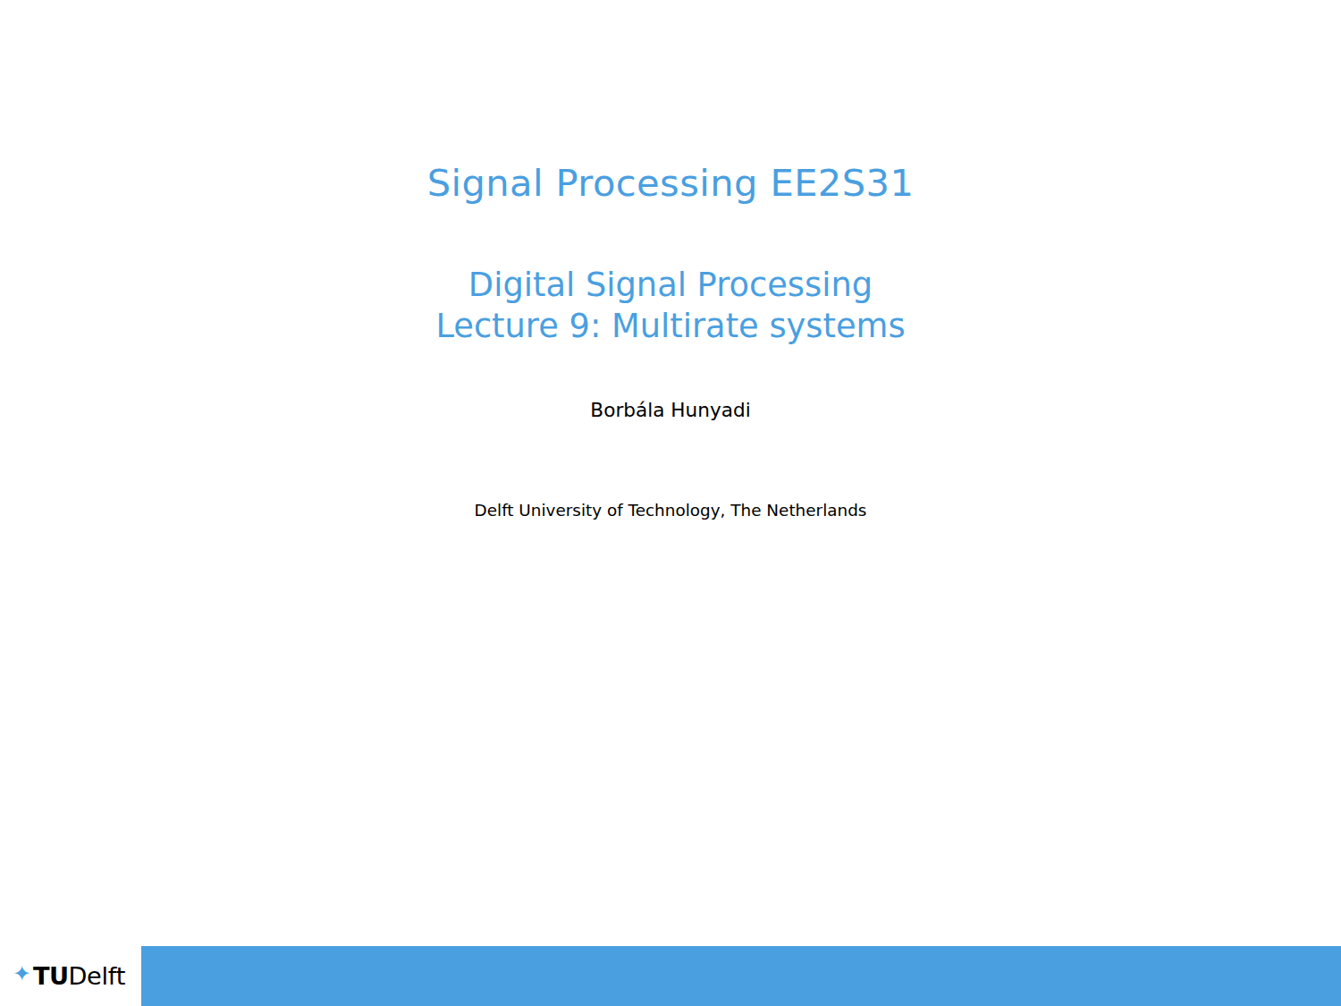Signal Processing EE2S31
Digital Signal Processing
Lecture 9: Multirate systems
Borbála Hunyadi
Delft University of Technology, The Netherlands
✦ TU Delft